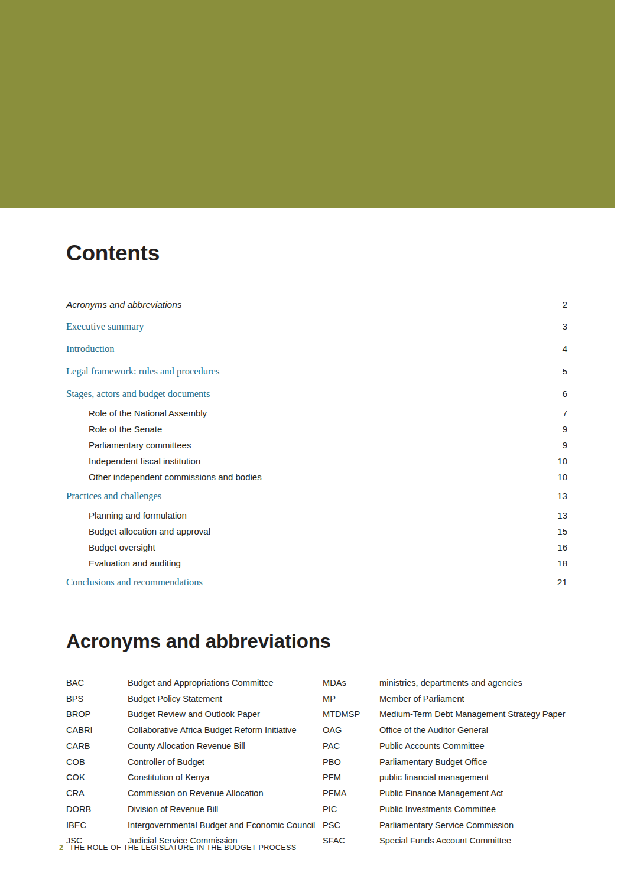Contents
| Acronyms and abbreviations | 2 |
| Executive summary | 3 |
| Introduction | 4 |
| Legal framework: rules and procedures | 5 |
| Stages, actors and budget documents | 6 |
| Role of the National Assembly | 7 |
| Role of the Senate | 9 |
| Parliamentary committees | 9 |
| Independent fiscal institution | 10 |
| Other independent commissions and bodies | 10 |
| Practices and challenges | 13 |
| Planning and formulation | 13 |
| Budget allocation and approval | 15 |
| Budget oversight | 16 |
| Evaluation and auditing | 18 |
| Conclusions and recommendations | 21 |
Acronyms and abbreviations
| BAC | Budget and Appropriations Committee | MDAs | ministries, departments and agencies |
| BPS | Budget Policy Statement | MP | Member of Parliament |
| BROP | Budget Review and Outlook Paper | MTDMSP | Medium-Term Debt Management Strategy Paper |
| CABRI | Collaborative Africa Budget Reform Initiative | OAG | Office of the Auditor General |
| CARB | County Allocation Revenue Bill | PAC | Public Accounts Committee |
| COB | Controller of Budget | PBO | Parliamentary Budget Office |
| COK | Constitution of Kenya | PFM | public financial management |
| CRA | Commission on Revenue Allocation | PFMA | Public Finance Management Act |
| DORB | Division of Revenue Bill | PIC | Public Investments Committee |
| IBEC | Intergovernmental Budget and Economic Council | PSC | Parliamentary Service Commission |
| JSC | Judicial Service Commission | SFAC | Special Funds Account Committee |
2 THE ROLE OF THE LEGISLATURE IN THE BUDGET PROCESS